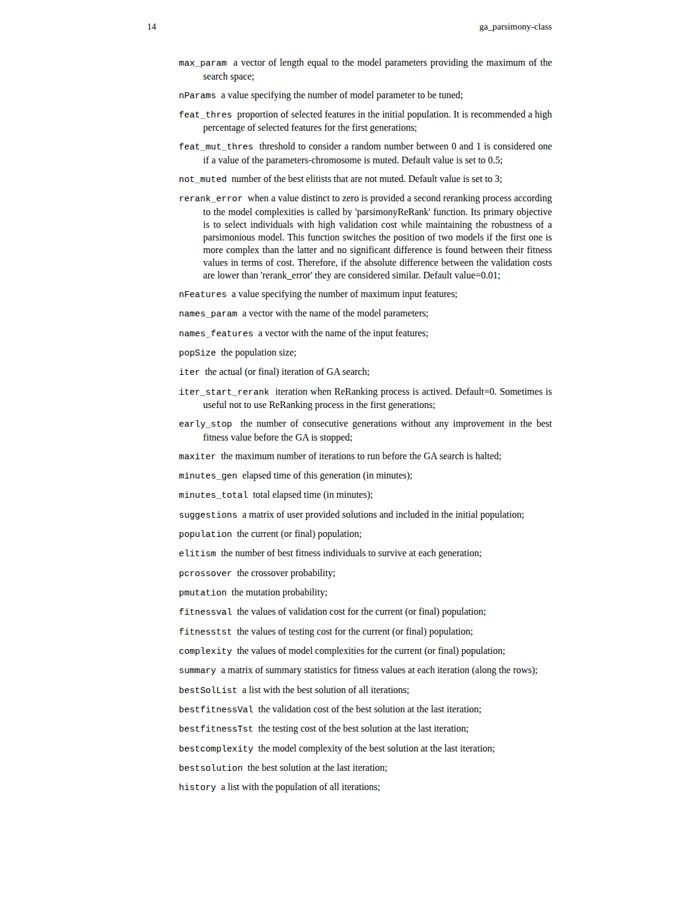14 ga_parsimony-class
max_param a vector of length equal to the model parameters providing the maximum of the search space;
nParams a value specifying the number of model parameter to be tuned;
feat_thres proportion of selected features in the initial population. It is recommended a high percentage of selected features for the first generations;
feat_mut_thres threshold to consider a random number between 0 and 1 is considered one if a value of the parameters-chromosome is muted. Default value is set to 0.5;
not_muted number of the best elitists that are not muted. Default value is set to 3;
rerank_error when a value distinct to zero is provided a second reranking process according to the model complexities is called by 'parsimonyReRank' function. Its primary objective is to select individuals with high validation cost while maintaining the robustness of a parsimonious model. This function switches the position of two models if the first one is more complex than the latter and no significant difference is found between their fitness values in terms of cost. Therefore, if the absolute difference between the validation costs are lower than 'rerank_error' they are considered similar. Default value=0.01;
nFeatures a value specifying the number of maximum input features;
names_param a vector with the name of the model parameters;
names_features a vector with the name of the input features;
popSize the population size;
iter the actual (or final) iteration of GA search;
iter_start_rerank iteration when ReRanking process is actived. Default=0. Sometimes is useful not to use ReRanking process in the first generations;
early_stop the number of consecutive generations without any improvement in the best fitness value before the GA is stopped;
maxiter the maximum number of iterations to run before the GA search is halted;
minutes_gen elapsed time of this generation (in minutes);
minutes_total total elapsed time (in minutes);
suggestions a matrix of user provided solutions and included in the initial population;
population the current (or final) population;
elitism the number of best fitness individuals to survive at each generation;
pcrossover the crossover probability;
pmutation the mutation probability;
fitnessval the values of validation cost for the current (or final) population;
fitnesstst the values of testing cost for the current (or final) population;
complexity the values of model complexities for the current (or final) population;
summary a matrix of summary statistics for fitness values at each iteration (along the rows);
bestSolList a list with the best solution of all iterations;
bestfitnessVal the validation cost of the best solution at the last iteration;
bestfitnessTst the testing cost of the best solution at the last iteration;
bestcomplexity the model complexity of the best solution at the last iteration;
bestsolution the best solution at the last iteration;
history a list with the population of all iterations;